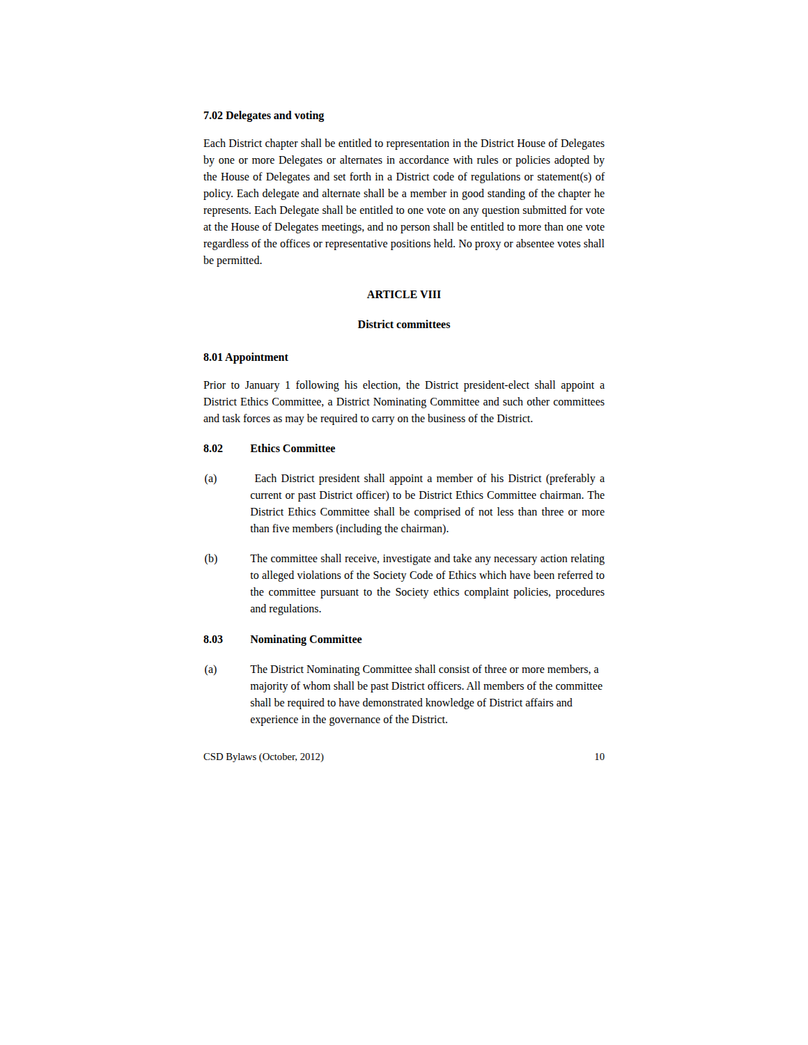7.02 Delegates and voting
Each District chapter shall be entitled to representation in the District House of Delegates by one or more Delegates or alternates in accordance with rules or policies adopted by the House of Delegates and set forth in a District code of regulations or statement(s) of policy. Each delegate and alternate shall be a member in good standing of the chapter he represents. Each Delegate shall be entitled to one vote on any question submitted for vote at the House of Delegates meetings, and no person shall be entitled to more than one vote regardless of the offices or representative positions held. No proxy or absentee votes shall be permitted.
ARTICLE VIII
District committees
8.01 Appointment
Prior to January 1 following his election, the District president-elect shall appoint a District Ethics Committee, a District Nominating Committee and such other committees and task forces as may be required to carry on the business of the District.
8.02 Ethics Committee
(a)
Each District president shall appoint a member of his District (preferably a current or past District officer) to be District Ethics Committee chairman. The District Ethics Committee shall be comprised of not less than three or more than five members (including the chairman).
(b)
The committee shall receive, investigate and take any necessary action relating to alleged violations of the Society Code of Ethics which have been referred to the committee pursuant to the Society ethics complaint policies, procedures and regulations.
8.03 Nominating Committee
(a)
The District Nominating Committee shall consist of three or more members, a majority of whom shall be past District officers. All members of the committee shall be required to have demonstrated knowledge of District affairs and experience in the governance of the District.
CSD Bylaws (October, 2012) 10